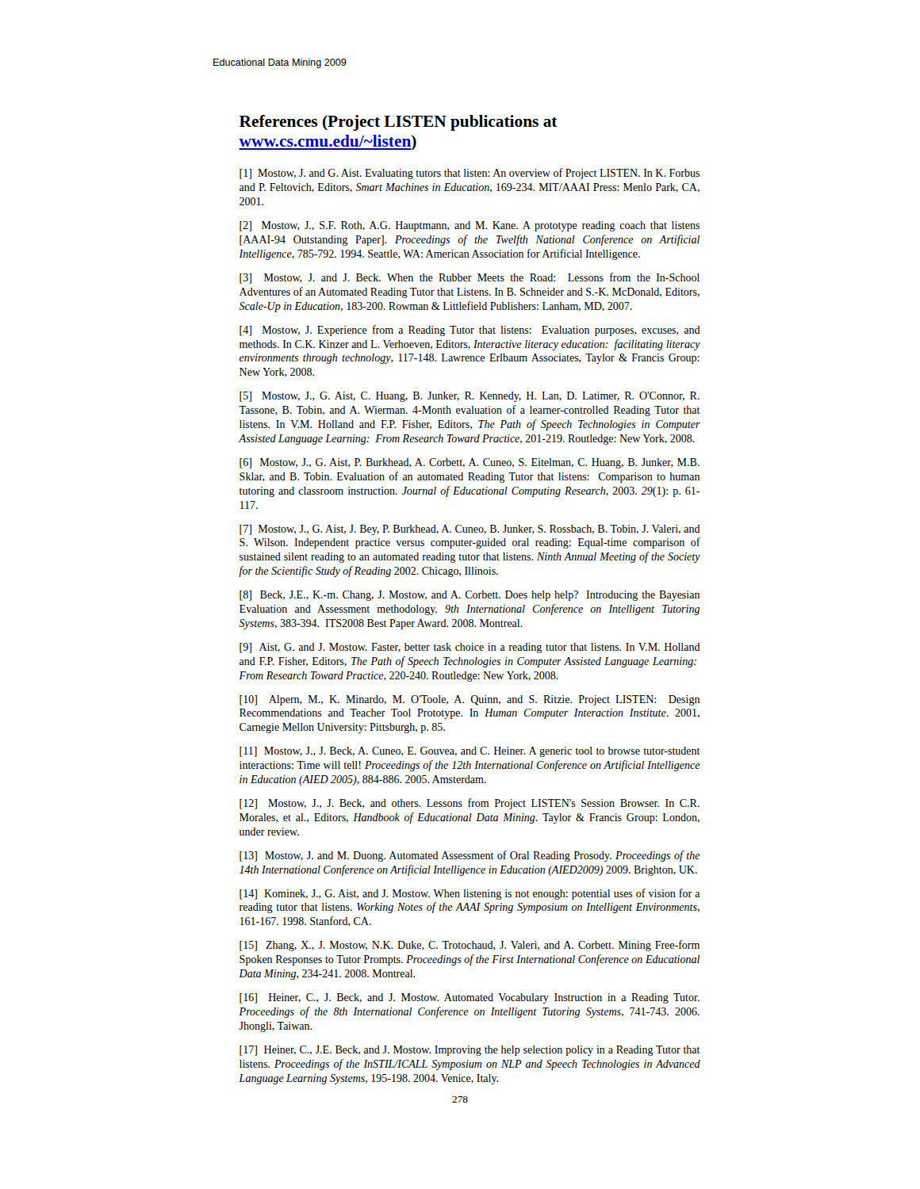Educational Data Mining 2009
References (Project LISTEN publications at www.cs.cmu.edu/~listen)
[1] Mostow, J. and G. Aist. Evaluating tutors that listen: An overview of Project LISTEN. In K. Forbus and P. Feltovich, Editors, Smart Machines in Education, 169-234. MIT/AAAI Press: Menlo Park, CA, 2001.
[2] Mostow, J., S.F. Roth, A.G. Hauptmann, and M. Kane. A prototype reading coach that listens [AAAI-94 Outstanding Paper]. Proceedings of the Twelfth National Conference on Artificial Intelligence, 785-792. 1994. Seattle, WA: American Association for Artificial Intelligence.
[3] Mostow, J. and J. Beck. When the Rubber Meets the Road: Lessons from the In-School Adventures of an Automated Reading Tutor that Listens. In B. Schneider and S.-K. McDonald, Editors, Scale-Up in Education, 183-200. Rowman & Littlefield Publishers: Lanham, MD, 2007.
[4] Mostow, J. Experience from a Reading Tutor that listens: Evaluation purposes, excuses, and methods. In C.K. Kinzer and L. Verhoeven, Editors, Interactive literacy education: facilitating literacy environments through technology, 117-148. Lawrence Erlbaum Associates, Taylor & Francis Group: New York, 2008.
[5] Mostow, J., G. Aist, C. Huang, B. Junker, R. Kennedy, H. Lan, D. Latimer, R. O'Connor, R. Tassone, B. Tobin, and A. Wierman. 4-Month evaluation of a learner-controlled Reading Tutor that listens. In V.M. Holland and F.P. Fisher, Editors, The Path of Speech Technologies in Computer Assisted Language Learning: From Research Toward Practice, 201-219. Routledge: New York, 2008.
[6] Mostow, J., G. Aist, P. Burkhead, A. Corbett, A. Cuneo, S. Eitelman, C. Huang, B. Junker, M.B. Sklar, and B. Tobin. Evaluation of an automated Reading Tutor that listens: Comparison to human tutoring and classroom instruction. Journal of Educational Computing Research, 2003. 29(1): p. 61-117.
[7] Mostow, J., G. Aist, J. Bey, P. Burkhead, A. Cuneo, B. Junker, S. Rossbach, B. Tobin, J. Valeri, and S. Wilson. Independent practice versus computer-guided oral reading: Equal-time comparison of sustained silent reading to an automated reading tutor that listens. Ninth Annual Meeting of the Society for the Scientific Study of Reading 2002. Chicago, Illinois.
[8] Beck, J.E., K.-m. Chang, J. Mostow, and A. Corbett. Does help help? Introducing the Bayesian Evaluation and Assessment methodology. 9th International Conference on Intelligent Tutoring Systems, 383-394. ITS2008 Best Paper Award. 2008. Montreal.
[9] Aist, G. and J. Mostow. Faster, better task choice in a reading tutor that listens. In V.M. Holland and F.P. Fisher, Editors, The Path of Speech Technologies in Computer Assisted Language Learning: From Research Toward Practice, 220-240. Routledge: New York, 2008.
[10] Alpern, M., K. Minardo, M. O'Toole, A. Quinn, and S. Ritzie. Project LISTEN: Design Recommendations and Teacher Tool Prototype. In Human Computer Interaction Institute. 2001, Carnegie Mellon University: Pittsburgh, p. 85.
[11] Mostow, J., J. Beck, A. Cuneo, E. Gouvea, and C. Heiner. A generic tool to browse tutor-student interactions: Time will tell! Proceedings of the 12th International Conference on Artificial Intelligence in Education (AIED 2005), 884-886. 2005. Amsterdam.
[12] Mostow, J., J. Beck, and others. Lessons from Project LISTEN's Session Browser. In C.R. Morales, et al., Editors, Handbook of Educational Data Mining. Taylor & Francis Group: London, under review.
[13] Mostow, J. and M. Duong. Automated Assessment of Oral Reading Prosody. Proceedings of the 14th International Conference on Artificial Intelligence in Education (AIED2009) 2009. Brighton, UK.
[14] Kominek, J., G. Aist, and J. Mostow. When listening is not enough: potential uses of vision for a reading tutor that listens. Working Notes of the AAAI Spring Symposium on Intelligent Environments, 161-167. 1998. Stanford, CA.
[15] Zhang, X., J. Mostow, N.K. Duke, C. Trotochaud, J. Valeri, and A. Corbett. Mining Free-form Spoken Responses to Tutor Prompts. Proceedings of the First International Conference on Educational Data Mining, 234-241. 2008. Montreal.
[16] Heiner, C., J. Beck, and J. Mostow. Automated Vocabulary Instruction in a Reading Tutor. Proceedings of the 8th International Conference on Intelligent Tutoring Systems, 741-743. 2006. Jhongli, Taiwan.
[17] Heiner, C., J.E. Beck, and J. Mostow. Improving the help selection policy in a Reading Tutor that listens. Proceedings of the InSTIL/ICALL Symposium on NLP and Speech Technologies in Advanced Language Learning Systems, 195-198. 2004. Venice, Italy.
278